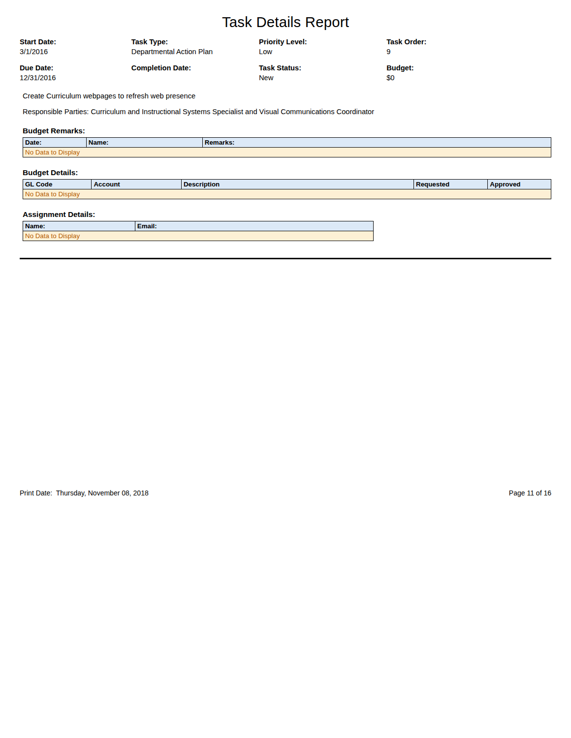Task Details Report
| Start Date: | Task Type: | Priority Level: | Task Order: |
| 3/1/2016 | Departmental Action Plan | Low | 9 |
| Due Date: | Completion Date: | Task Status: | Budget: |
| 12/31/2016 | | New | $0 |
Create Curriculum webpages to refresh web presence
Responsible Parties: Curriculum and Instructional Systems Specialist and Visual Communications Coordinator
Budget Remarks:
| Date: | Name: | Remarks: |
| --- | --- | --- |
| No Data to Display |
Budget Details:
| GL Code | Account | Description | Requested | Approved |
| --- | --- | --- | --- | --- |
| No Data to Display |
Assignment Details:
| Name: | Email: |
| --- | --- |
| No Data to Display |
Print Date: Thursday, November 08, 2018
Page 11 of 16